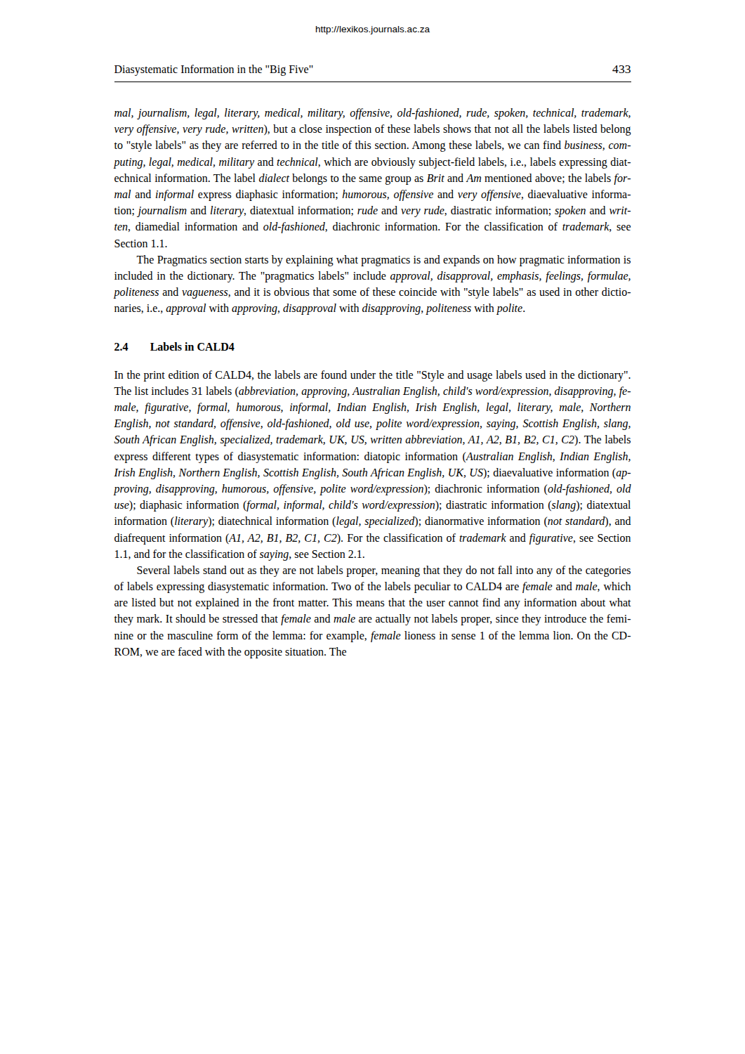http://lexikos.journals.ac.za
Diasystematic Information in the "Big Five" 433
mal, journalism, legal, literary, medical, military, offensive, old-fashioned, rude, spoken, technical, trademark, very offensive, very rude, written), but a close inspection of these labels shows that not all the labels listed belong to "style labels" as they are referred to in the title of this section. Among these labels, we can find business, computing, legal, medical, military and technical, which are obviously subject-field labels, i.e., labels expressing diatechnical information. The label dialect belongs to the same group as Brit and Am mentioned above; the labels formal and informal express diaphasic information; humorous, offensive and very offensive, diaevaluative information; journalism and literary, diatextual information; rude and very rude, diastratic information; spoken and written, diamedial information and old-fashioned, diachronic information. For the classification of trademark, see Section 1.1.
The Pragmatics section starts by explaining what pragmatics is and expands on how pragmatic information is included in the dictionary. The "pragmatics labels" include approval, disapproval, emphasis, feelings, formulae, politeness and vagueness, and it is obvious that some of these coincide with "style labels" as used in other dictionaries, i.e., approval with approving, disapproval with disapproving, politeness with polite.
2.4 Labels in CALD4
In the print edition of CALD4, the labels are found under the title "Style and usage labels used in the dictionary". The list includes 31 labels (abbreviation, approving, Australian English, child's word/expression, disapproving, female, figurative, formal, humorous, informal, Indian English, Irish English, legal, literary, male, Northern English, not standard, offensive, old-fashioned, old use, polite word/expression, saying, Scottish English, slang, South African English, specialized, trademark, UK, US, written abbreviation, A1, A2, B1, B2, C1, C2). The labels express different types of diasystematic information: diatopic information (Australian English, Indian English, Irish English, Northern English, Scottish English, South African English, UK, US); diaevaluative information (approving, disapproving, humorous, offensive, polite word/expression); diachronic information (old-fashioned, old use); diaphasic information (formal, informal, child's word/expression); diastratic information (slang); diatextual information (literary); diatechnical information (legal, specialized); dianormative information (not standard), and diafrequent information (A1, A2, B1, B2, C1, C2). For the classification of trademark and figurative, see Section 1.1, and for the classification of saying, see Section 2.1.
Several labels stand out as they are not labels proper, meaning that they do not fall into any of the categories of labels expressing diasystematic information. Two of the labels peculiar to CALD4 are female and male, which are listed but not explained in the front matter. This means that the user cannot find any information about what they mark. It should be stressed that female and male are actually not labels proper, since they introduce the feminine or the masculine form of the lemma: for example, female lioness in sense 1 of the lemma lion. On the CD-ROM, we are faced with the opposite situation. The